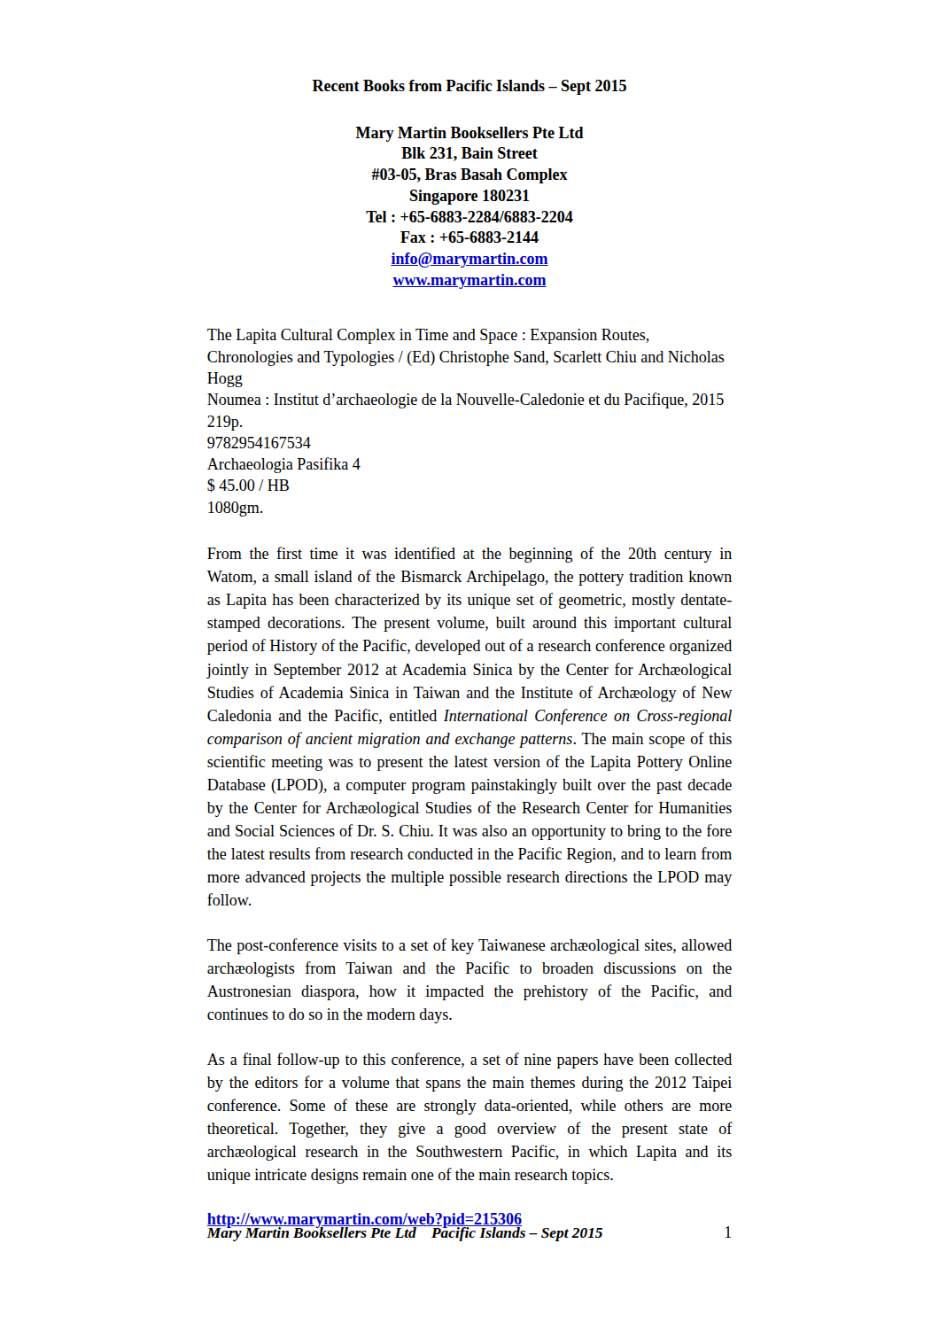Recent Books from Pacific Islands – Sept 2015
Mary Martin Booksellers Pte Ltd
Blk 231, Bain Street
#03-05, Bras Basah Complex
Singapore 180231
Tel : +65-6883-2284/6883-2204
Fax : +65-6883-2144
info@marymartin.com
www.marymartin.com
The Lapita Cultural Complex in Time and Space : Expansion Routes, Chronologies and Typologies / (Ed) Christophe Sand, Scarlett Chiu and Nicholas Hogg
Noumea : Institut d’archaeologie de la Nouvelle-Caledonie et du Pacifique, 2015
219p.
9782954167534
Archaeologia Pasifika 4
$ 45.00 / HB
1080gm.
From the first time it was identified at the beginning of the 20th century in Watom, a small island of the Bismarck Archipelago, the pottery tradition known as Lapita has been characterized by its unique set of geometric, mostly dentate-stamped decorations. The present volume, built around this important cultural period of History of the Pacific, developed out of a research conference organized jointly in September 2012 at Academia Sinica by the Center for Archæological Studies of Academia Sinica in Taiwan and the Institute of Archæology of New Caledonia and the Pacific, entitled International Conference on Cross-regional comparison of ancient migration and exchange patterns. The main scope of this scientific meeting was to present the latest version of the Lapita Pottery Online Database (LPOD), a computer program painstakingly built over the past decade by the Center for Archæological Studies of the Research Center for Humanities and Social Sciences of Dr. S. Chiu. It was also an opportunity to bring to the fore the latest results from research conducted in the Pacific Region, and to learn from more advanced projects the multiple possible research directions the LPOD may follow.
The post-conference visits to a set of key Taiwanese archæological sites, allowed archæologists from Taiwan and the Pacific to broaden discussions on the Austronesian diaspora, how it impacted the prehistory of the Pacific, and continues to do so in the modern days.
As a final follow-up to this conference, a set of nine papers have been collected by the editors for a volume that spans the main themes during the 2012 Taipei conference. Some of these are strongly data-oriented, while others are more theoretical. Together, they give a good overview of the present state of archæological research in the Southwestern Pacific, in which Lapita and its unique intricate designs remain one of the main research topics.
http://www.marymartin.com/web?pid=215306
Mary Martin Booksellers Pte Ltd Pacific Islands – Sept 2015 1